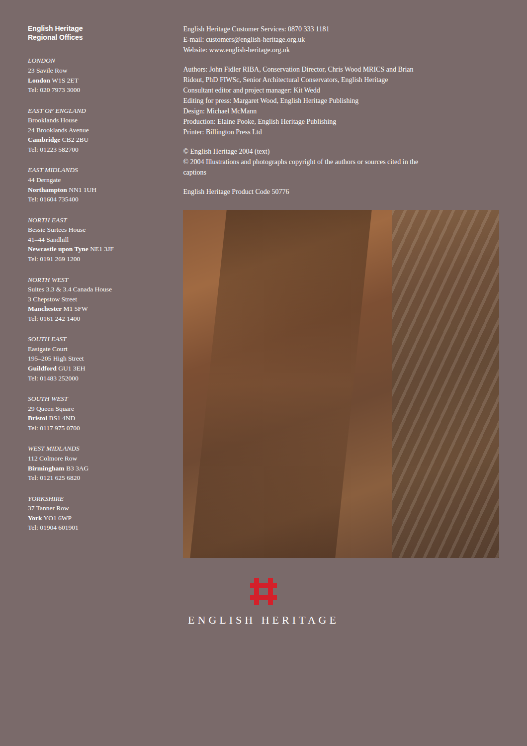English Heritage
Regional Offices
LONDON 23 Savile Row
London W1S 2ET
Tel: 020 7973 3000
EAST OF ENGLAND Brooklands House
24 Brooklands Avenue
Cambridge CB2 2BU
Tel: 01223 582700
EAST MIDLANDS 44 Derngate
Northampton NN1 1UH
Tel: 01604 735400
NORTH EAST Bessie Surtees House
41–44 Sandhill
Newcastle upon Tyne NE1 3JF
Tel: 0191 269 1200
NORTH WEST Suites 3.3 & 3.4 Canada House
3 Chepstow Street
Manchester M1 5FW
Tel: 0161 242 1400
SOUTH EAST Eastgate Court
195–205 High Street
Guildford GU1 3EH
Tel: 01483 252000
SOUTH WEST 29 Queen Square
Bristol BS1 4ND
Tel: 0117 975 0700
WEST MIDLANDS 112 Colmore Row
Birmingham B3 3AG
Tel: 0121 625 6820
YORKSHIRE 37 Tanner Row
York YO1 6WP
Tel: 01904 601901
English Heritage Customer Services: 0870 333 1181
E-mail: customers@english-heritage.org.uk
Website: www.english-heritage.org.uk
Authors: John Fidler RIBA, Conservation Director, Chris Wood MRICS and Brian
Ridout, PhD FIWSc, Senior Architectural Conservators, English Heritage
Consultant editor and project manager: Kit Wedd
Editing for press: Margaret Wood, English Heritage Publishing
Design: Michael McMann
Production: Elaine Pooke, English Heritage Publishing
Printer: Billington Press Ltd
© English Heritage 2004 (text)
© 2004 Illustrations and photographs copyright of the authors or sources cited in the
captions
English Heritage Product Code 50776
ENGLISH HERITAGE